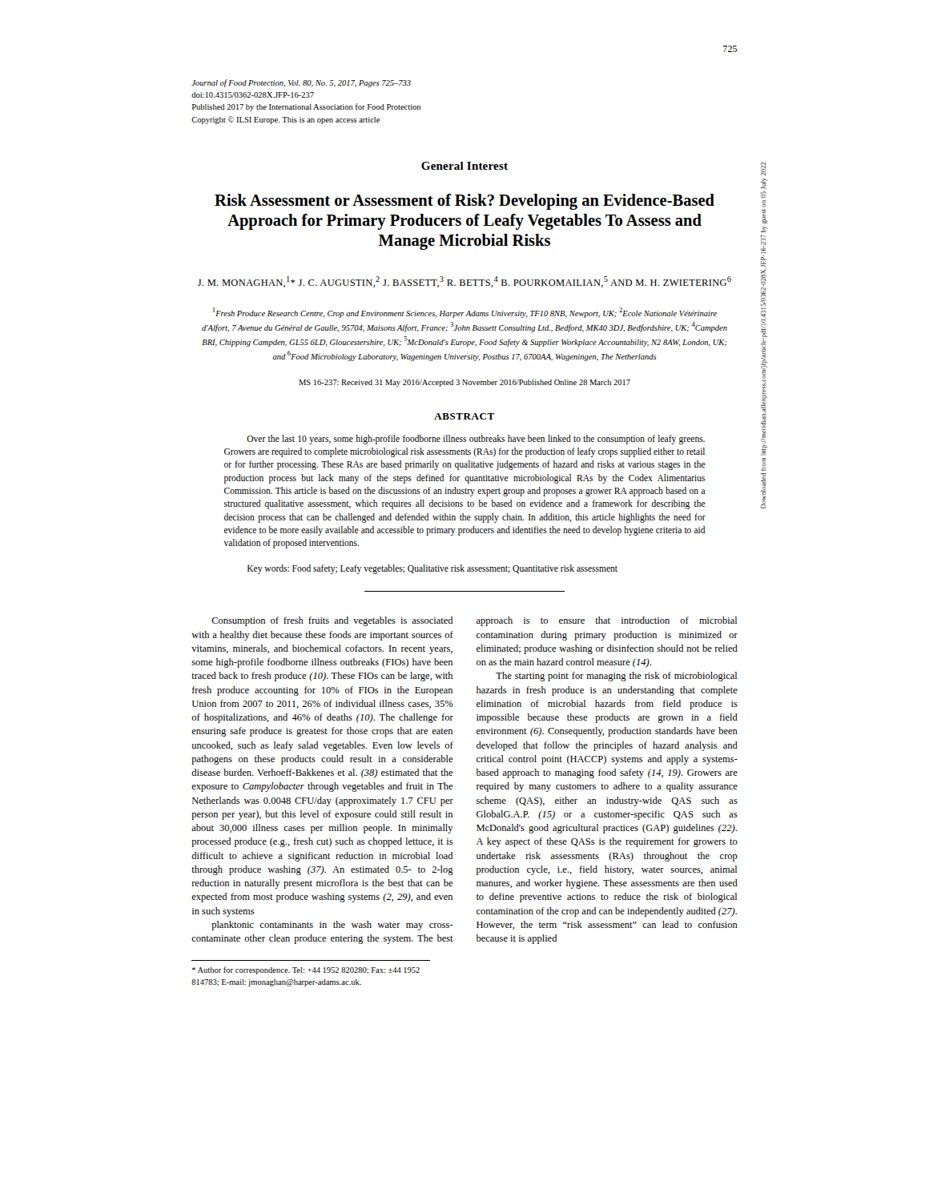725
Journal of Food Protection, Vol. 80, No. 5, 2017, Pages 725–733
doi:10.4315/0362-028X.JFP-16-237
Published 2017 by the International Association for Food Protection
Copyright © ILSI Europe. This is an open access article
General Interest
Risk Assessment or Assessment of Risk? Developing an Evidence-Based Approach for Primary Producers of Leafy Vegetables To Assess and Manage Microbial Risks
J. M. MONAGHAN,1* J. C. AUGUSTIN,2 J. BASSETT,3 R. BETTS,4 B. POURKOMAILIAN,5 AND M. H. ZWIETERING6
1Fresh Produce Research Centre, Crop and Environment Sciences, Harper Adams University, TF10 8NB, Newport, UK; 2Ecole Nationale Vétérinaire d'Alfort, 7 Avenue du Général de Gaulle, 95704, Maisons Alfort, France; 3John Bassett Consulting Ltd., Bedford, MK40 3DJ, Bedfordshire, UK; 4Campden BRI, Chipping Campden, GL55 6LD, Gloucestershire, UK; 5McDonald's Europe, Food Safety & Supplier Workplace Accountability, N2 8AW, London, UK; and 6Food Microbiology Laboratory, Wageningen University, Postbus 17, 6700AA, Wageningen, The Netherlands
MS 16-237: Received 31 May 2016/Accepted 3 November 2016/Published Online 28 March 2017
ABSTRACT
Over the last 10 years, some high-profile foodborne illness outbreaks have been linked to the consumption of leafy greens. Growers are required to complete microbiological risk assessments (RAs) for the production of leafy crops supplied either to retail or for further processing. These RAs are based primarily on qualitative judgements of hazard and risks at various stages in the production process but lack many of the steps defined for quantitative microbiological RAs by the Codex Alimentarius Commission. This article is based on the discussions of an industry expert group and proposes a grower RA approach based on a structured qualitative assessment, which requires all decisions to be based on evidence and a framework for describing the decision process that can be challenged and defended within the supply chain. In addition, this article highlights the need for evidence to be more easily available and accessible to primary producers and identifies the need to develop hygiene criteria to aid validation of proposed interventions.
Key words: Food safety; Leafy vegetables; Qualitative risk assessment; Quantitative risk assessment
Consumption of fresh fruits and vegetables is associated with a healthy diet because these foods are important sources of vitamins, minerals, and biochemical cofactors. In recent years, some high-profile foodborne illness outbreaks (FIOs) have been traced back to fresh produce (10). These FIOs can be large, with fresh produce accounting for 10% of FIOs in the European Union from 2007 to 2011, 26% of individual illness cases, 35% of hospitalizations, and 46% of deaths (10). The challenge for ensuring safe produce is greatest for those crops that are eaten uncooked, such as leafy salad vegetables. Even low levels of pathogens on these products could result in a considerable disease burden. Verhoeff-Bakkenes et al. (38) estimated that the exposure to Campylobacter through vegetables and fruit in The Netherlands was 0.0048 CFU/day (approximately 1.7 CFU per person per year), but this level of exposure could still result in about 30,000 illness cases per million people. In minimally processed produce (e.g., fresh cut) such as chopped lettuce, it is difficult to achieve a significant reduction in microbial load through produce washing (37). An estimated 0.5- to 2-log reduction in naturally present microflora is the best that can be expected from most produce washing systems (2, 29), and even in such systems
planktonic contaminants in the wash water may cross-contaminate other clean produce entering the system. The best approach is to ensure that introduction of microbial contamination during primary production is minimized or eliminated; produce washing or disinfection should not be relied on as the main hazard control measure (14).
The starting point for managing the risk of microbiological hazards in fresh produce is an understanding that complete elimination of microbial hazards from field produce is impossible because these products are grown in a field environment (6). Consequently, production standards have been developed that follow the principles of hazard analysis and critical control point (HACCP) systems and apply a systems-based approach to managing food safety (14, 19). Growers are required by many customers to adhere to a quality assurance scheme (QAS), either an industry-wide QAS such as GlobalG.A.P. (15) or a customer-specific QAS such as McDonald's good agricultural practices (GAP) guidelines (22). A key aspect of these QASs is the requirement for growers to undertake risk assessments (RAs) throughout the crop production cycle, i.e., field history, water sources, animal manures, and worker hygiene. These assessments are then used to define preventive actions to reduce the risk of biological contamination of the crop and can be independently audited (27). However, the term “risk assessment” can lead to confusion because it is applied
* Author for correspondence. Tel: +44 1952 820280; Fax: ±44 1952 814783; E-mail: jmonaghan@harper-adams.ac.uk.
Downloaded from http://meridian.allenpress.com/jfp/article-pdf/10.4315/0362-028X.JFP-16-237 by guest on 05 July 2022